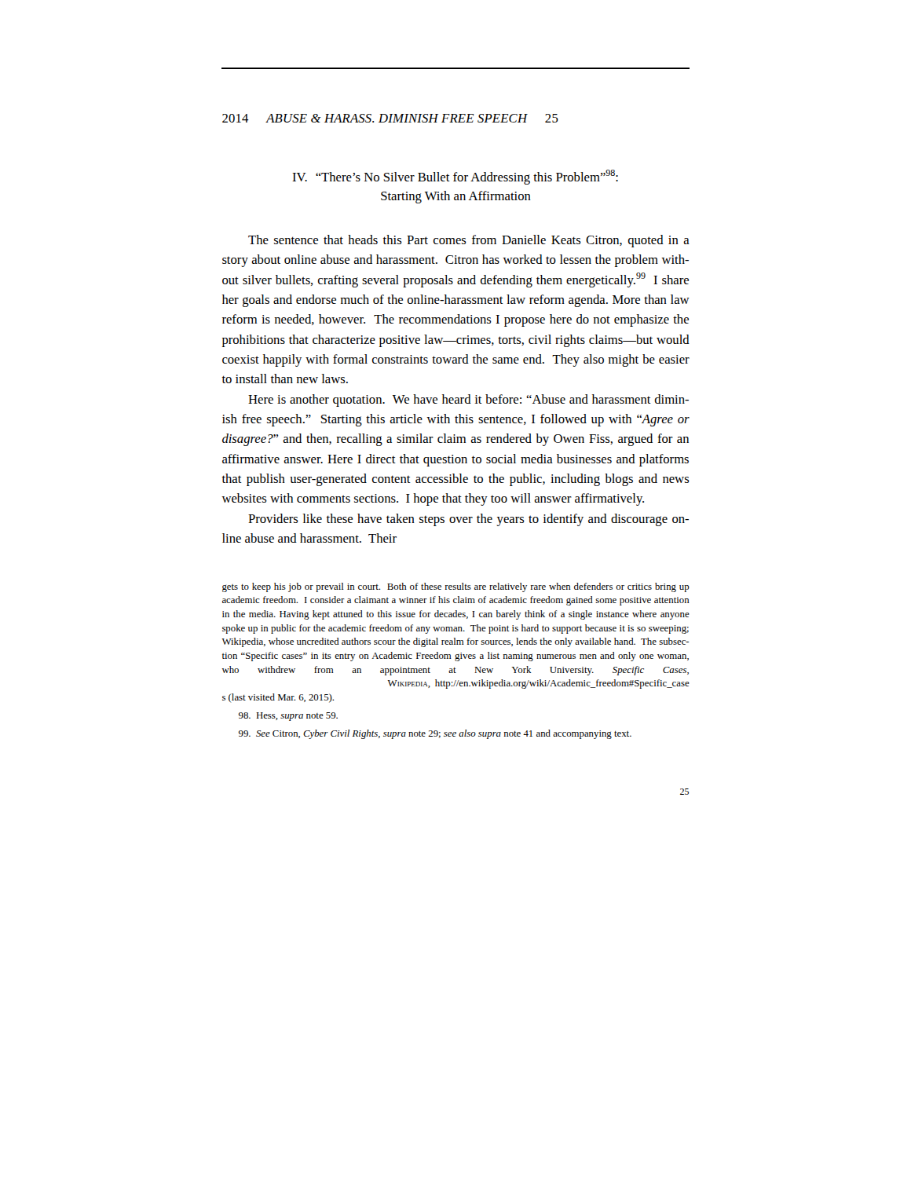2014 ABUSE & HARASS. DIMINISH FREE SPEECH 25
IV.“There’s No Silver Bullet for Addressing this Problem”98:
Starting With an Affirmation
The sentence that heads this Part comes from Danielle Keats Citron, quoted in a story about online abuse and harassment. Citron has worked to lessen the problem without silver bullets, crafting several proposals and defending them energetically.99 I share her goals and endorse much of the online-harassment law reform agenda. More than law reform is needed, however. The recommendations I propose here do not emphasize the prohibitions that characterize positive law—crimes, torts, civil rights claims—but would coexist happily with formal constraints toward the same end. They also might be easier to install than new laws.
Here is another quotation. We have heard it before: “Abuse and harassment diminish free speech.” Starting this article with this sentence, I followed up with “Agree or disagree?” and then, recalling a similar claim as rendered by Owen Fiss, argued for an affirmative answer. Here I direct that question to social media businesses and platforms that publish user-generated content accessible to the public, including blogs and news websites with comments sections. I hope that they too will answer affirmatively.
Providers like these have taken steps over the years to identify and discourage online abuse and harassment. Their
gets to keep his job or prevail in court. Both of these results are relatively rare when defenders or critics bring up academic freedom. I consider a claimant a winner if his claim of academic freedom gained some positive attention in the media. Having kept attuned to this issue for decades, I can barely think of a single instance where anyone spoke up in public for the academic freedom of any woman. The point is hard to support because it is so sweeping; Wikipedia, whose uncredited authors scour the digital realm for sources, lends the only available hand. The subsection “Specific cases” in its entry on Academic Freedom gives a list naming numerous men and only one woman, who withdrew from an appointment at New York University. Specific Cases, Wikipedia, http://en.wikipedia.org/wiki/Academic_freedom#Specific_cases (last visited Mar. 6, 2015).
98. Hess, supra note 59.
99. See Citron, Cyber Civil Rights, supra note 29; see also supra note 41 and accompanying text.
25